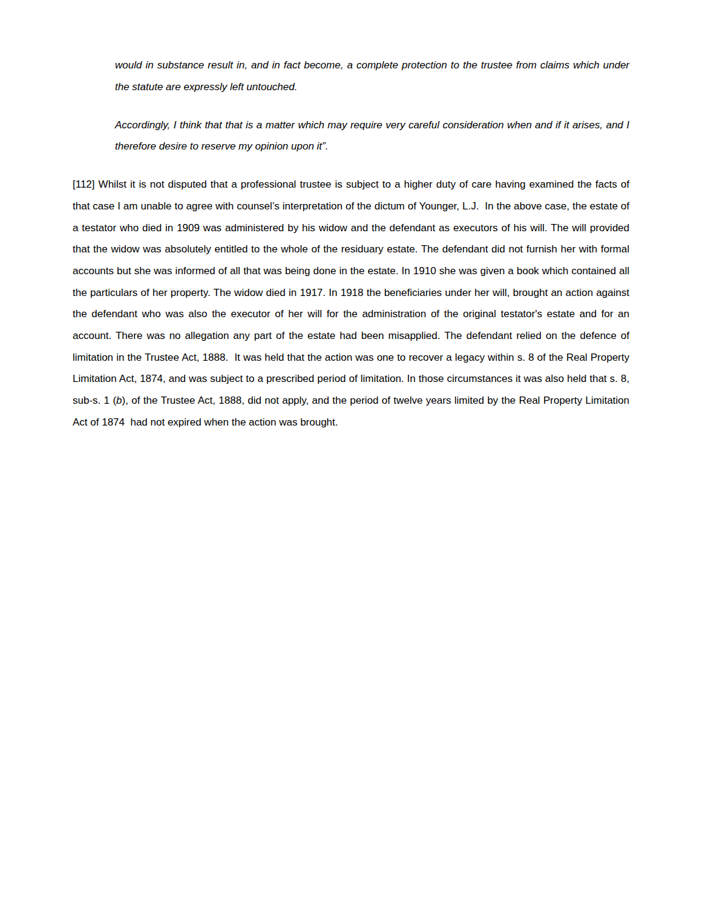would in substance result in, and in fact become, a complete protection to the trustee from claims which under the statute are expressly left untouched.
Accordingly, I think that that is a matter which may require very careful consideration when and if it arises, and I therefore desire to reserve my opinion upon it”.
[112] Whilst it is not disputed that a professional trustee is subject to a higher duty of care having examined the facts of that case I am unable to agree with counsel’s interpretation of the dictum of Younger, L.J. In the above case, the estate of a testator who died in 1909 was administered by his widow and the defendant as executors of his will. The will provided that the widow was absolutely entitled to the whole of the residuary estate. The defendant did not furnish her with formal accounts but she was informed of all that was being done in the estate. In 1910 she was given a book which contained all the particulars of her property. The widow died in 1917. In 1918 the beneficiaries under her will, brought an action against the defendant who was also the executor of her will for the administration of the original testator's estate and for an account. There was no allegation any part of the estate had been misapplied. The defendant relied on the defence of limitation in the Trustee Act, 1888. It was held that the action was one to recover a legacy within s. 8 of the Real Property Limitation Act, 1874, and was subject to a prescribed period of limitation. In those circumstances it was also held that s. 8, sub-s. 1 (b), of the Trustee Act, 1888, did not apply, and the period of twelve years limited by the Real Property Limitation Act of 1874 had not expired when the action was brought.